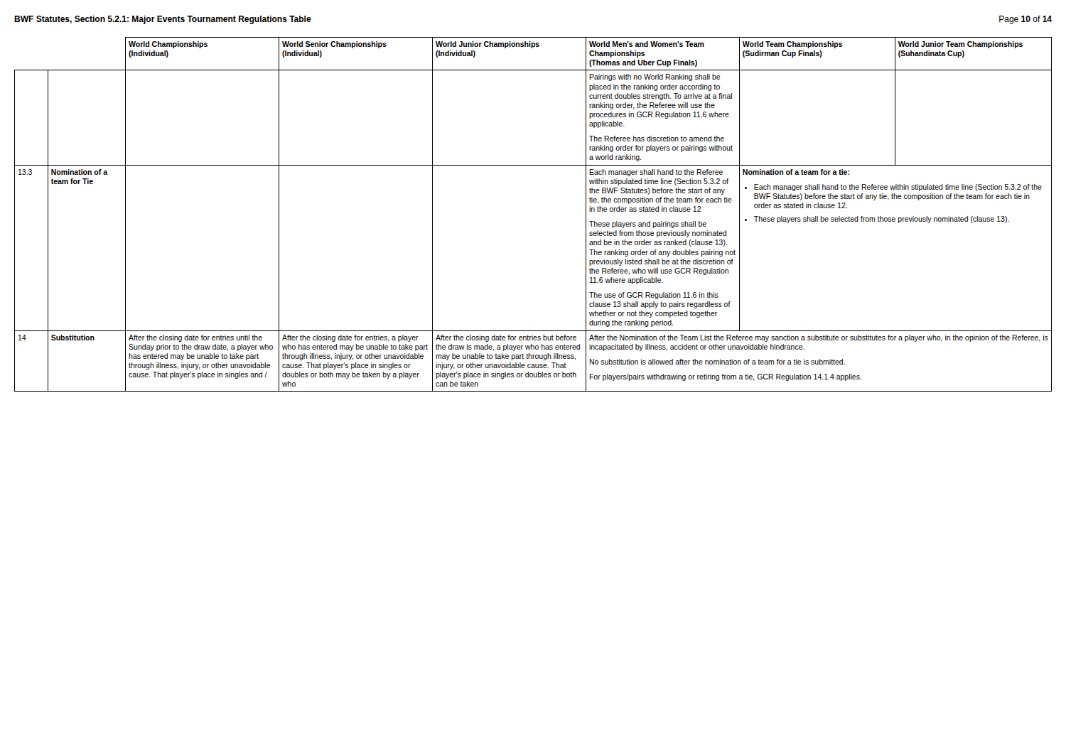BWF Statutes, Section 5.2.1: Major Events Tournament Regulations Table Page 10 of 14
| | | World Championships (Individual) | World Senior Championships (Individual) | World Junior Championships (Individual) | World Men's and Women's Team Championships (Thomas and Uber Cup Finals) | World Team Championships (Sudirman Cup Finals) | World Junior Team Championships (Suhandinata Cup) |
| --- | --- | --- | --- | --- | --- | --- | --- |
| | | | | | Pairings with no World Ranking shall be placed in the ranking order according to current doubles strength. To arrive at a final ranking order, the Referee will use the procedures in GCR Regulation 11.6 where applicable. The Referee has discretion to amend the ranking order for players or pairings without a world ranking. | | |
| 13.3 | Nomination of a team for Tie | | | | Each manager shall hand to the Referee within stipulated time line (Section 5.3.2 of the BWF Statutes) before the start of any tie, the composition of the team for each tie in the order as stated in clause 12 These players and pairings shall be selected from those previously nominated and be in the order as ranked (clause 13). The ranking order of any doubles pairing not previously listed shall be at the discretion of the Referee, who will use GCR Regulation 11.6 where applicable. The use of GCR Regulation 11.6 in this clause 13 shall apply to pairs regardless of whether or not they competed together during the ranking period. | Nomination of a team for a tie: Each manager shall hand to the Referee within stipulated time line (Section 5.3.2 of the BWF Statutes) before the start of any tie, the composition of the team for each tie in order as stated in clause 12. These players shall be selected from those previously nominated (clause 13). |
| 14 | Substitution | After the closing date for entries until the Sunday prior to the draw date, a player who has entered may be unable to take part through illness, injury, or other unavoidable cause. That player's place in singles and / | After the closing date for entries, a player who has entered may be unable to take part through illness, injury, or other unavoidable cause. That player's place in singles or doubles or both may be taken by a player who | After the closing date for entries but before the draw is made, a player who has entered may be unable to take part through illness, injury, or other unavoidable cause. That player's place in singles or doubles or both can be taken | After the Nomination of the Team List the Referee may sanction a substitute or substitutes for a player who, in the opinion of the Referee, is incapacitated by illness, accident or other unavoidable hindrance. No substitution is allowed after the nomination of a team for a tie is submitted. For players/pairs withdrawing or retiring from a tie, GCR Regulation 14.1.4 applies. |